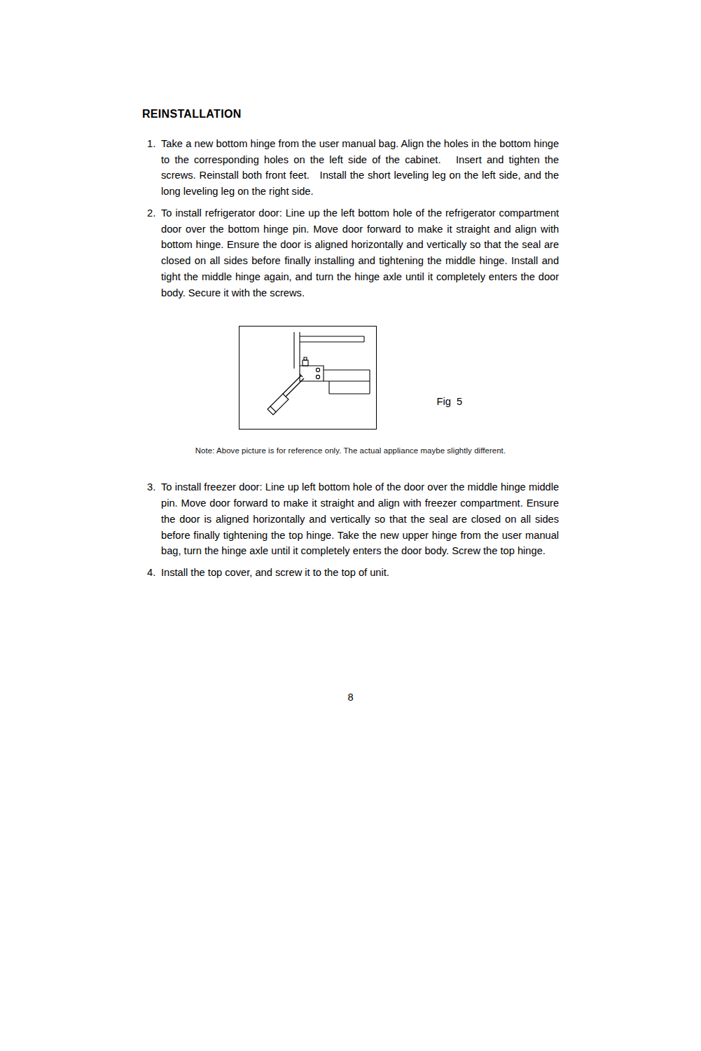REINSTALLATION
Take a new bottom hinge from the user manual bag. Align the holes in the bottom hinge to the corresponding holes on the left side of the cabinet. Insert and tighten the screws. Reinstall both front feet. Install the short leveling leg on the left side, and the long leveling leg on the right side.
To install refrigerator door: Line up the left bottom hole of the refrigerator compartment door over the bottom hinge pin. Move door forward to make it straight and align with bottom hinge. Ensure the door is aligned horizontally and vertically so that the seal are closed on all sides before finally installing and tightening the middle hinge. Install and tight the middle hinge again, and turn the hinge axle until it completely enters the door body. Secure it with the screws.
Fig 5
Note: Above picture is for reference only. The actual appliance maybe slightly different.
To install freezer door: Line up left bottom hole of the door over the middle hinge middle pin. Move door forward to make it straight and align with freezer compartment. Ensure the door is aligned horizontally and vertically so that the seal are closed on all sides before finally tightening the top hinge. Take the new upper hinge from the user manual bag, turn the hinge axle until it completely enters the door body. Screw the top hinge.
Install the top cover, and screw it to the top of unit.
8